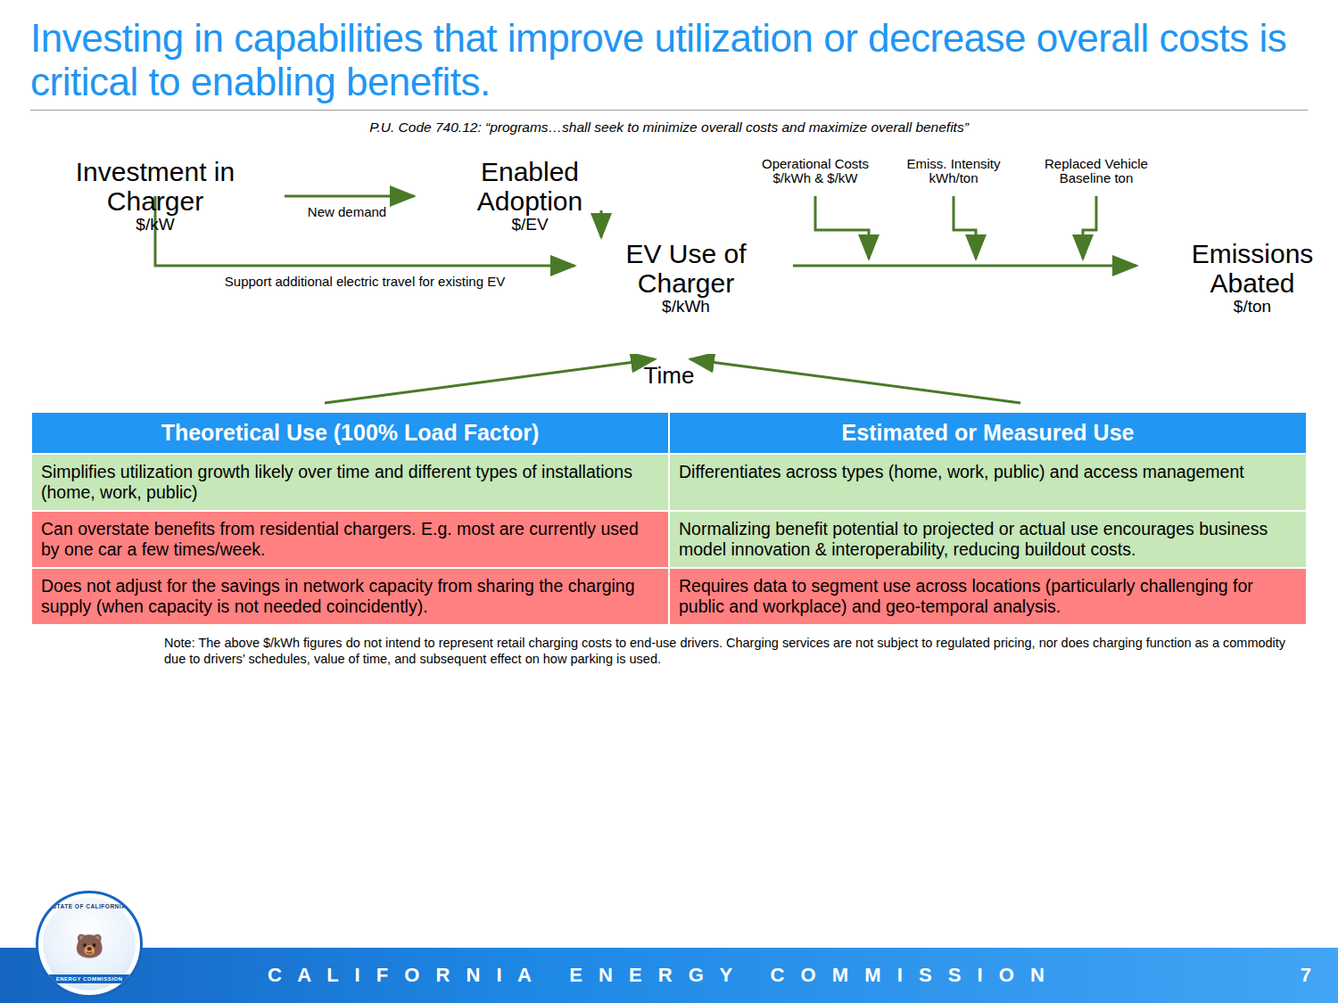Investing in capabilities that improve utilization or decrease overall costs is critical to enabling benefits.
P.U. Code 740.12: “programs…shall seek to minimize overall costs and maximize overall benefits”
Investment in
Charger
$/kW
Enabled
Adoption
$/EV
EV Use of
Charger
$/kWh
Emissions
Abated
$/ton
Operational Costs
$/kWh & $/kW
Emiss. Intensity
kWh/ton
Replaced Vehicle
Baseline ton
New demand
Support additional electric travel for existing EV
Time
| Theoretical Use (100% Load Factor) | Estimated or Measured Use |
| --- | --- |
| Simplifies utilization growth likely over time and different types of installations (home, work, public) | Differentiates across types (home, work, public) and access management |
| Can overstate benefits from residential chargers. E.g. most are currently used by one car a few times/week. | Normalizing benefit potential to projected or actual use encourages business model innovation & interoperability, reducing buildout costs. |
| Does not adjust for the savings in network capacity from sharing the charging supply (when capacity is not needed coincidently). | Requires data to segment use across locations (particularly challenging for public and workplace) and geo-temporal analysis. |
Note: The above $/kWh figures do not intend to represent retail charging costs to end-use drivers. Charging services are not subject to regulated pricing, nor does charging function as a commodity due to drivers’ schedules, value of time, and subsequent effect on how parking is used.
STATE OF CALIFORNIA
🐻
ENERGY COMMISSION
C A L I F O R N I A E N E R G Y C O M M I S S I O N
7